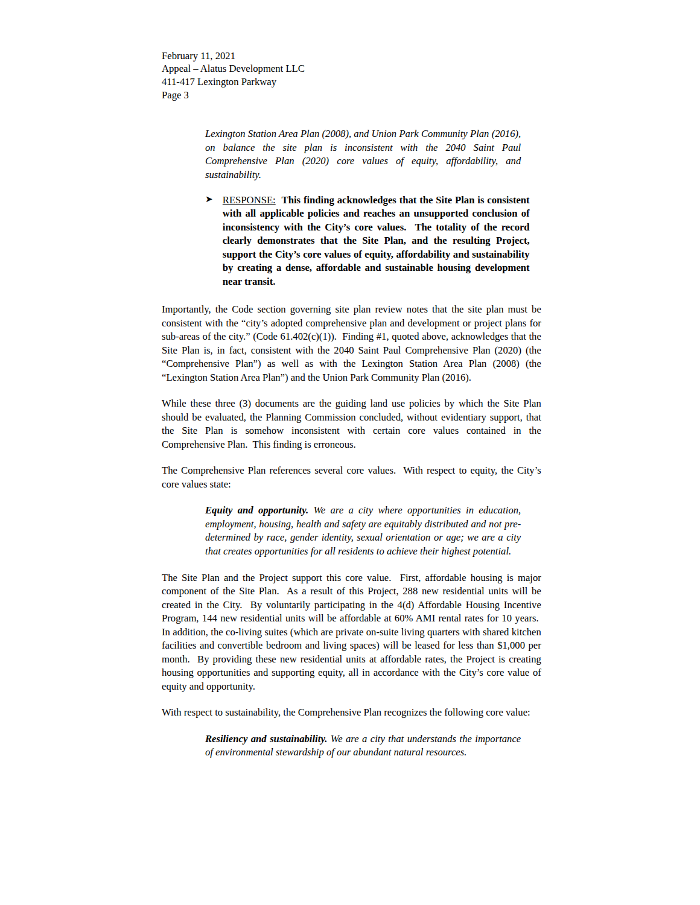February 11, 2021
Appeal – Alatus Development LLC
411-417 Lexington Parkway
Page 3
Lexington Station Area Plan (2008), and Union Park Community Plan (2016), on balance the site plan is inconsistent with the 2040 Saint Paul Comprehensive Plan (2020) core values of equity, affordability, and sustainability.
➤ RESPONSE: This finding acknowledges that the Site Plan is consistent with all applicable policies and reaches an unsupported conclusion of inconsistency with the City’s core values. The totality of the record clearly demonstrates that the Site Plan, and the resulting Project, support the City’s core values of equity, affordability and sustainability by creating a dense, affordable and sustainable housing development near transit.
Importantly, the Code section governing site plan review notes that the site plan must be consistent with the “city’s adopted comprehensive plan and development or project plans for sub-areas of the city.” (Code 61.402(c)(1)). Finding #1, quoted above, acknowledges that the Site Plan is, in fact, consistent with the 2040 Saint Paul Comprehensive Plan (2020) (the “Comprehensive Plan”) as well as with the Lexington Station Area Plan (2008) (the “Lexington Station Area Plan”) and the Union Park Community Plan (2016).
While these three (3) documents are the guiding land use policies by which the Site Plan should be evaluated, the Planning Commission concluded, without evidentiary support, that the Site Plan is somehow inconsistent with certain core values contained in the Comprehensive Plan. This finding is erroneous.
The Comprehensive Plan references several core values. With respect to equity, the City’s core values state:
Equity and opportunity. We are a city where opportunities in education, employment, housing, health and safety are equitably distributed and not pre- determined by race, gender identity, sexual orientation or age; we are a city that creates opportunities for all residents to achieve their highest potential.
The Site Plan and the Project support this core value. First, affordable housing is major component of the Site Plan. As a result of this Project, 288 new residential units will be created in the City. By voluntarily participating in the 4(d) Affordable Housing Incentive Program, 144 new residential units will be affordable at 60% AMI rental rates for 10 years. In addition, the co-living suites (which are private on-suite living quarters with shared kitchen facilities and convertible bedroom and living spaces) will be leased for less than $1,000 per month. By providing these new residential units at affordable rates, the Project is creating housing opportunities and supporting equity, all in accordance with the City’s core value of equity and opportunity.
With respect to sustainability, the Comprehensive Plan recognizes the following core value:
Resiliency and sustainability. We are a city that understands the importance of environmental stewardship of our abundant natural resources.